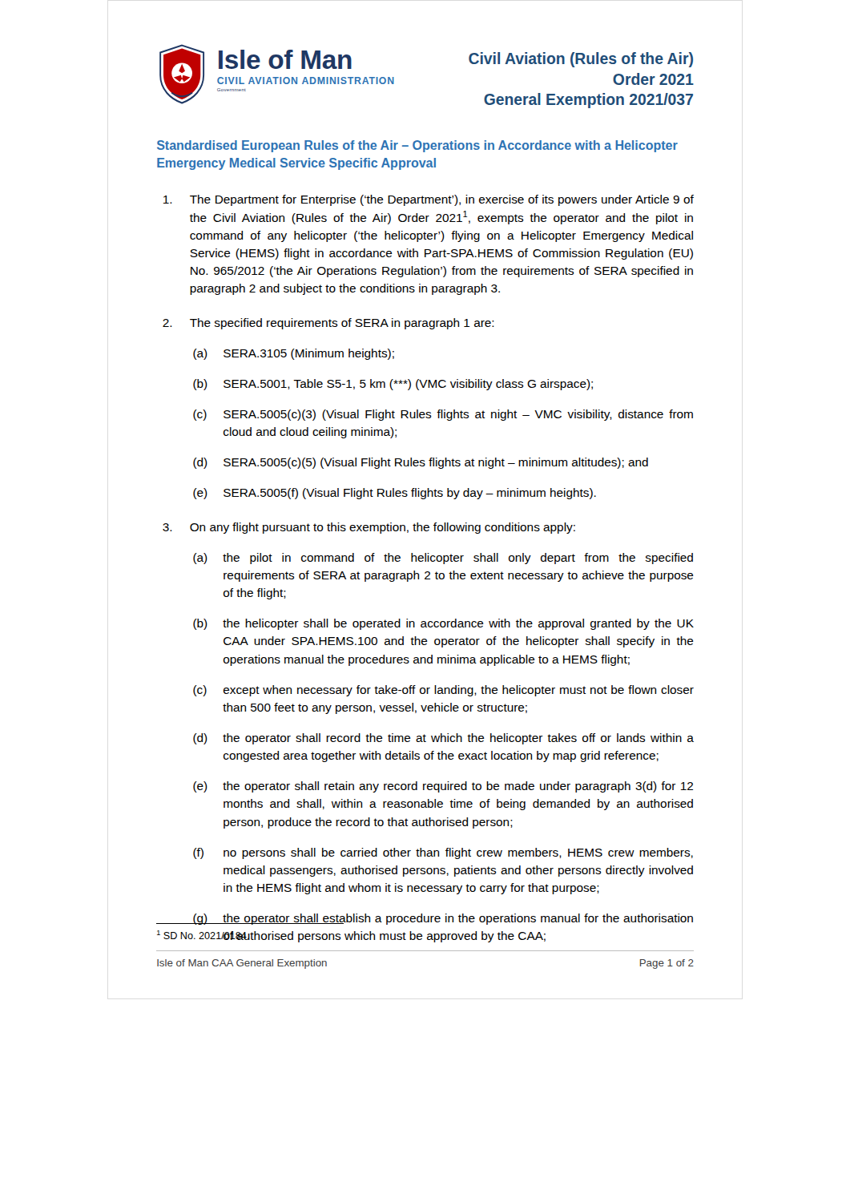Isle of Man CIVIL AVIATION ADMINISTRATION Government
Civil Aviation (Rules of the Air) Order 2021
General Exemption 2021/037
Standardised European Rules of the Air – Operations in Accordance with a Helicopter Emergency Medical Service Specific Approval
The Department for Enterprise (‘the Department’), in exercise of its powers under Article 9 of the Civil Aviation (Rules of the Air) Order 20211, exempts the operator and the pilot in command of any helicopter (‘the helicopter’) flying on a Helicopter Emergency Medical Service (HEMS) flight in accordance with Part-SPA.HEMS of Commission Regulation (EU) No. 965/2012 (‘the Air Operations Regulation’) from the requirements of SERA specified in paragraph 2 and subject to the conditions in paragraph 3.
The specified requirements of SERA in paragraph 1 are:
SERA.3105 (Minimum heights);
SERA.5001, Table S5-1, 5 km (***) (VMC visibility class G airspace);
SERA.5005(c)(3) (Visual Flight Rules flights at night – VMC visibility, distance from cloud and cloud ceiling minima);
SERA.5005(c)(5) (Visual Flight Rules flights at night – minimum altitudes); and
SERA.5005(f) (Visual Flight Rules flights by day – minimum heights).
On any flight pursuant to this exemption, the following conditions apply:
the pilot in command of the helicopter shall only depart from the specified requirements of SERA at paragraph 2 to the extent necessary to achieve the purpose of the flight;
the helicopter shall be operated in accordance with the approval granted by the UK CAA under SPA.HEMS.100 and the operator of the helicopter shall specify in the operations manual the procedures and minima applicable to a HEMS flight;
except when necessary for take-off or landing, the helicopter must not be flown closer than 500 feet to any person, vessel, vehicle or structure;
the operator shall record the time at which the helicopter takes off or lands within a congested area together with details of the exact location by map grid reference;
the operator shall retain any record required to be made under paragraph 3(d) for 12 months and shall, within a reasonable time of being demanded by an authorised person, produce the record to that authorised person;
no persons shall be carried other than flight crew members, HEMS crew members, medical passengers, authorised persons, patients and other persons directly involved in the HEMS flight and whom it is necessary to carry for that purpose;
the operator shall establish a procedure in the operations manual for the authorisation of authorised persons which must be approved by the CAA;
1 SD No. 2021/0184
Isle of Man CAA General Exemption Page 1 of 2